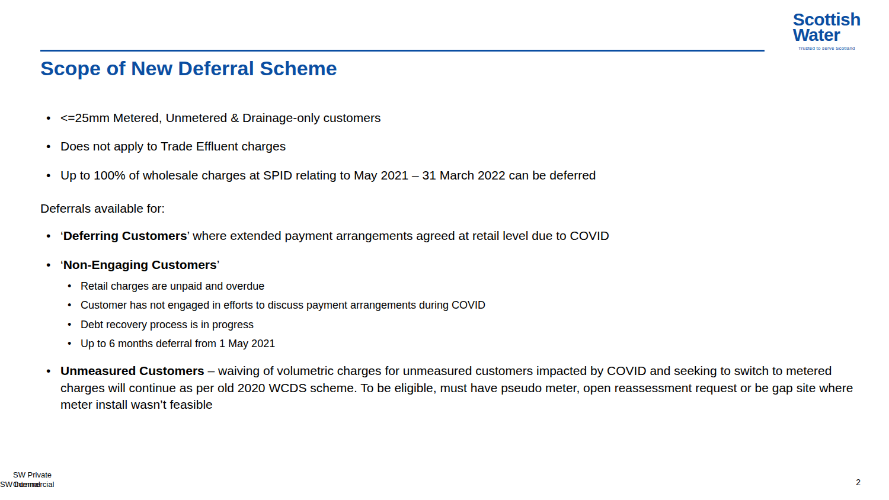Scottish Water
Trusted to serve Scotland
Scope of New Deferral Scheme
<=25mm Metered, Unmetered & Drainage-only customers
Does not apply to Trade Effluent charges
Up to 100% of wholesale charges at SPID relating to May 2021 – 31 March 2022 can be deferred
Deferrals available for:
‘Deferring Customers’ where extended payment arrangements agreed at retail level due to COVID
‘Non-Engaging Customers’
Retail charges are unpaid and overdue
Customer has not engaged in efforts to discuss payment arrangements during COVID
Debt recovery process is in progress
Up to 6 months deferral from 1 May 2021
Unmeasured Customers – waiving of volumetric charges for unmeasured customers impacted by COVID and seeking to switch to metered charges will continue as per old 2020 WCDS scheme. To be eligible, must have pseudo meter, open reassessment request or be gap site where meter install wasn’t feasible
SW Private
Commercial
SW Internal
2